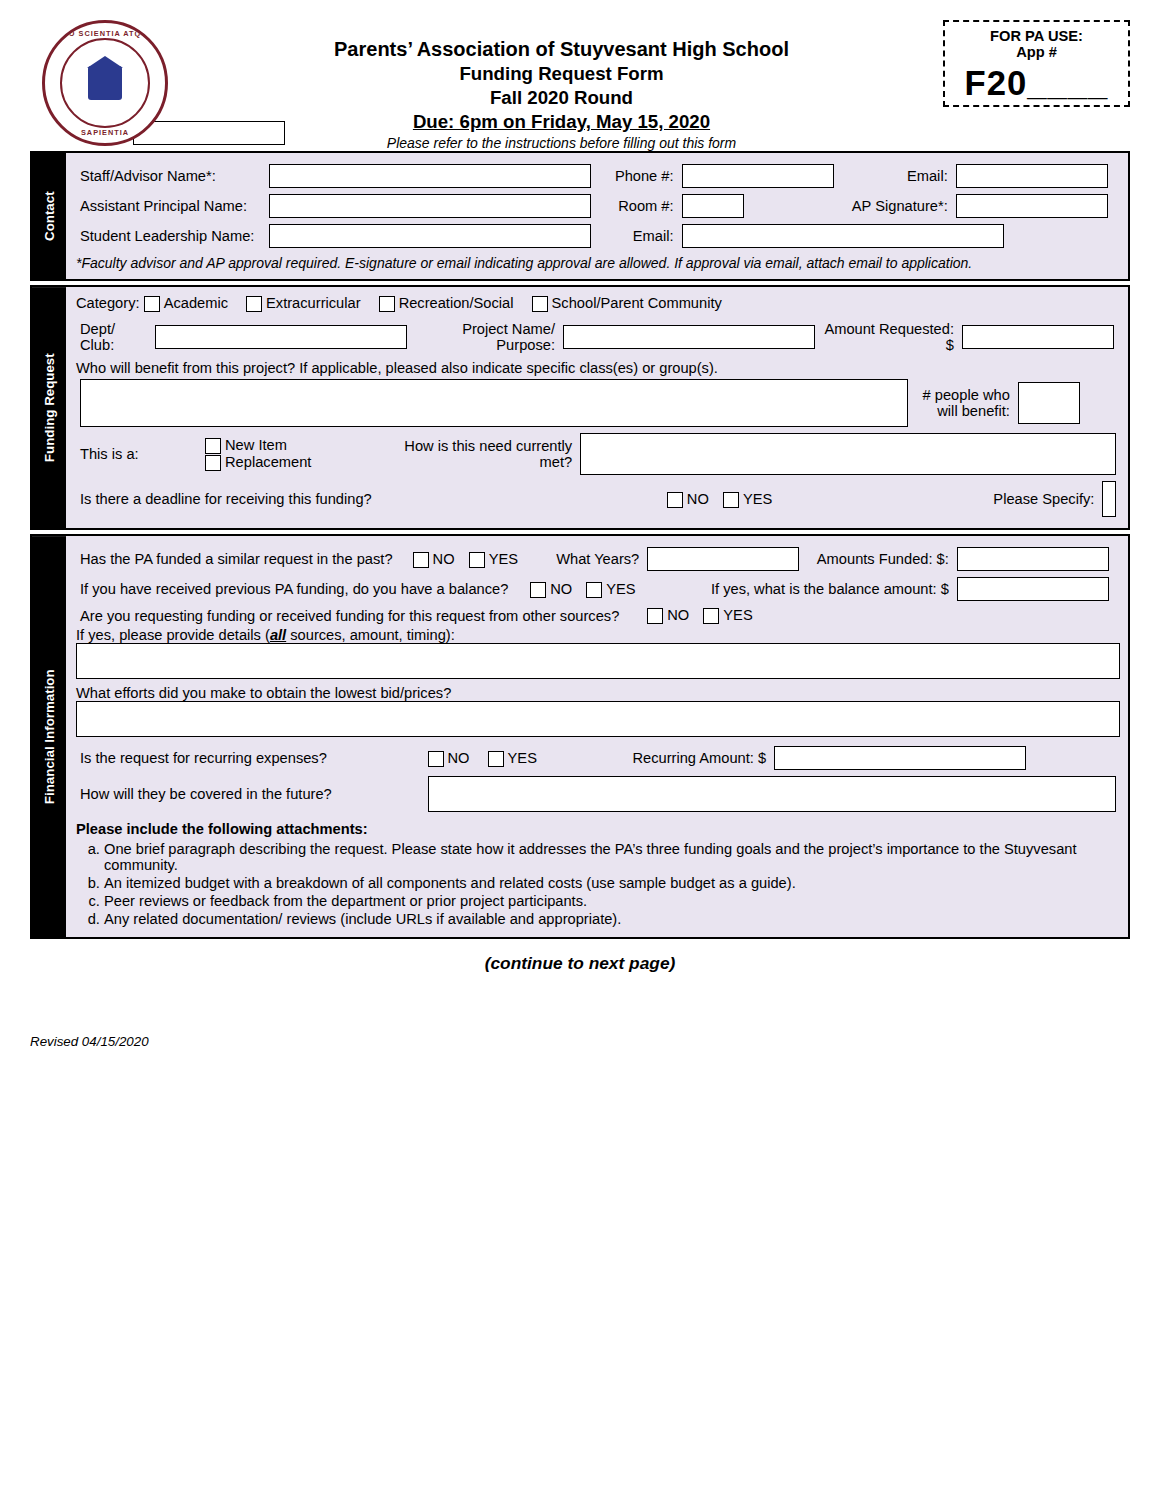PRO SCIENTIA ATQUE
SAPIENTIA
Parents’ Association of Stuyvesant High School
Funding Request Form
Fall 2020 Round
Due: 6pm on Friday, May 15, 2020
Please refer to the instructions before filling out this form
FOR PA USE:
App #
F20____
Date:
Contact
| Staff/Advisor Name*: | | Phone #: | | Email: | |
| Assistant Principal Name: | | Room #: | | AP Signature*: | |
| Student Leadership Name: | | Email: | |
*Faculty advisor and AP approval required. E-signature or email indicating approval are allowed. If approval via email, attach email to application.
Funding Request
Category: Academic Extracurricular Recreation/Social School/Parent Community
| Dept/ Club: | | Project Name/ Purpose: | | Amount Requested: $ | |
Who will benefit from this project? If applicable, pleased also indicate specific class(es) or group(s).
| | # people who will benefit: | |
| This is a: | New Item Replacement | How is this need currently met? | |
| Is there a deadline for receiving this funding? | NO YES | Please Specify: | |
Financial Information
| Has the PA funded a similar request in the past? | NO YES | What Years? | | Amounts Funded: $: | |
| If you have received previous PA funding, do you have a balance? | NO YES | If yes, what is the balance amount: $ | |
| Are you requesting funding or received funding for this request from other sources? | NO YES |
If yes, please provide details (all sources, amount, timing):
What efforts did you make to obtain the lowest bid/prices?
| Is the request for recurring expenses? | NO YES | Recurring Amount: $ | |
| How will they be covered in the future? | |
Please include the following attachments:
One brief paragraph describing the request. Please state how it addresses the PA’s three funding goals and the project’s importance to the Stuyvesant community.
An itemized budget with a breakdown of all components and related costs (use sample budget as a guide).
Peer reviews or feedback from the department or prior project participants.
Any related documentation/ reviews (include URLs if available and appropriate).
(continue to next page)
Revised 04/15/2020